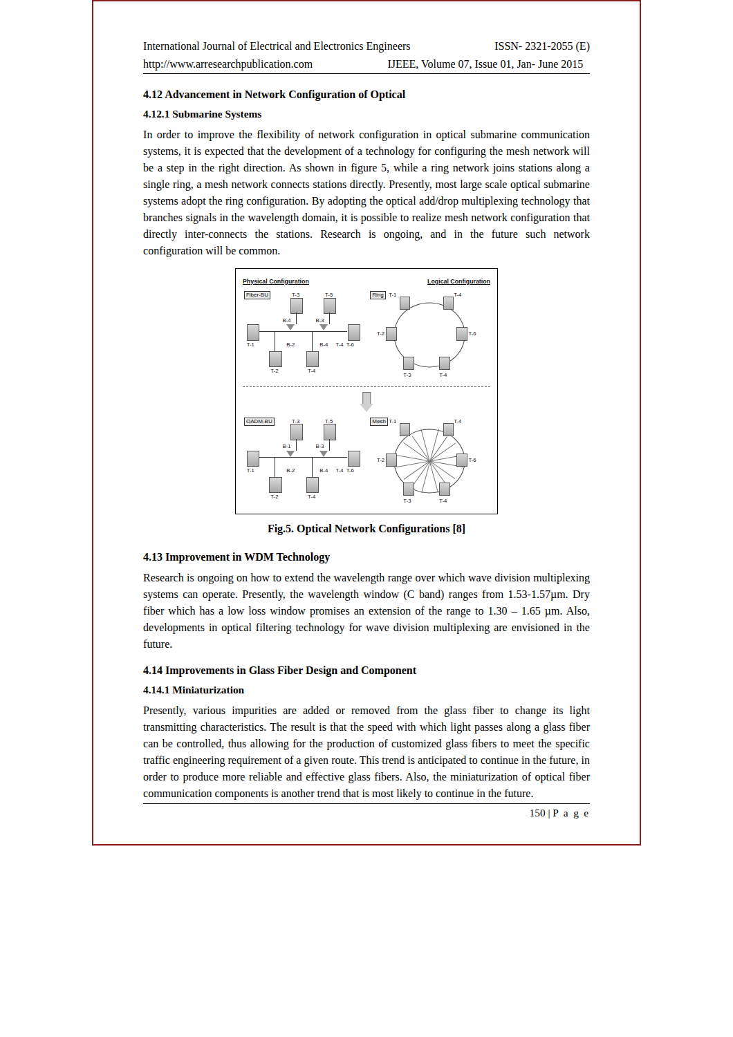International Journal of Electrical and Electronics Engineers ISSN- 2321-2055 (E)
http://www.arresearchpublication.com IJEEE, Volume 07, Issue 01, Jan- June 2015
4.12 Advancement in Network Configuration of Optical
4.12.1 Submarine Systems
In order to improve the flexibility of network configuration in optical submarine communication systems, it is expected that the development of a technology for configuring the mesh network will be a step in the right direction. As shown in figure 5, while a ring network joins stations along a single ring, a mesh network connects stations directly. Presently, most large scale optical submarine systems adopt the ring configuration. By adopting the optical add/drop multiplexing technology that branches signals in the wavelength domain, it is possible to realize mesh network configuration that directly inter-connects the stations. Research is ongoing, and in the future such network configuration will be common.
Physical Configuration Logical Configuration
Fiber-BU
T-3
T-5
B-4
B-3
T-1
T-6
B-2
B-4
T-4
T-2
T-4
Ring
T-1
T-4
T-2
T-6
T-3
T-4
OADM-BU
T-3
T-5
B-1
B-3
T-1
T-6
B-2
B-4
T-4
T-2
T-4
Mesh
T-1
T-4
T-2
T-6
T-3
T-4
Fig.5. Optical Network Configurations [8]
4.13 Improvement in WDM Technology
Research is ongoing on how to extend the wavelength range over which wave division multiplexing systems can operate. Presently, the wavelength window (C band) ranges from 1.53-1.57µm. Dry fiber which has a low loss window promises an extension of the range to 1.30 – 1.65 µm. Also, developments in optical filtering technology for wave division multiplexing are envisioned in the future.
4.14 Improvements in Glass Fiber Design and Component
4.14.1 Miniaturization
Presently, various impurities are added or removed from the glass fiber to change its light transmitting characteristics. The result is that the speed with which light passes along a glass fiber can be controlled, thus allowing for the production of customized glass fibers to meet the specific traffic engineering requirement of a given route. This trend is anticipated to continue in the future, in order to produce more reliable and effective glass fibers. Also, the miniaturization of optical fiber communication components is another trend that is most likely to continue in the future.
150 | P a g e